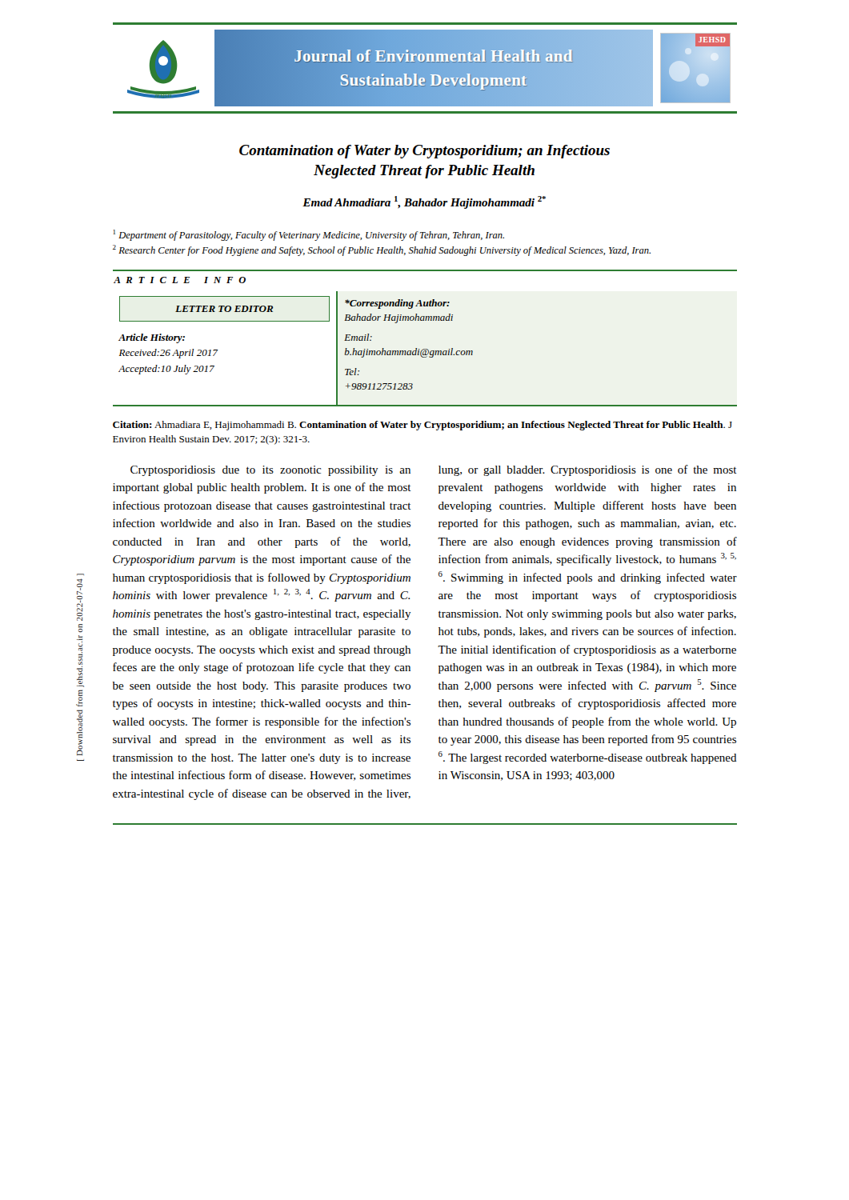[ Downloaded from jehsd.ssu.ac.ir on 2022-07-04 ]
JEHSD
Journal of Environmental Health and
Sustainable Development
JEHSD
Contamination of Water by Cryptosporidium; an Infectious
Neglected Threat for Public Health
Emad Ahmadiara 1, Bahador Hajimohammadi 2*
1 Department of Parasitology, Faculty of Veterinary Medicine, University of Tehran, Tehran, Iran.
2 Research Center for Food Hygiene and Safety, School of Public Health, Shahid Sadoughi University of Medical Sciences, Yazd, Iran.
A R T I C L E I N F O
| LETTER TO EDITOR Article History: Received:26 April 2017 Accepted:10 July 2017 | *Corresponding Author: Bahador Hajimohammadi Email: b.hajimohammadi@gmail.com Tel: +989112751283 |
Citation: Ahmadiara E, Hajimohammadi B. Contamination of Water by Cryptosporidium; an Infectious Neglected Threat for Public Health. J Environ Health Sustain Dev. 2017; 2(3): 321-3.
Cryptosporidiosis due to its zoonotic possibility is an important global public health problem. It is one of the most infectious protozoan disease that causes gastrointestinal tract infection worldwide and also in Iran. Based on the studies conducted in Iran and other parts of the world, Cryptosporidium parvum is the most important cause of the human cryptosporidiosis that is followed by Cryptosporidium hominis with lower prevalence 1, 2, 3, 4. C. parvum and C. hominis penetrates the host's gastro-intestinal tract, especially the small intestine, as an obligate intracellular parasite to produce oocysts. The oocysts which exist and spread through feces are the only stage of protozoan life cycle that they can be seen outside the host body. This parasite produces two types of oocysts in intestine; thick-walled oocysts and thin-walled oocysts. The former is responsible for the infection's survival and spread in the environment as well as its transmission to the host. The latter one's duty is to increase the intestinal infectious form of disease. However, sometimes extra-intestinal cycle of disease can be observed in the liver, lung, or gall bladder. Cryptosporidiosis is one of the most prevalent pathogens worldwide with higher rates in developing countries. Multiple different hosts have been reported for this pathogen, such as mammalian, avian, etc. There are also enough evidences proving transmission of infection from animals, specifically livestock, to humans 3, 5, 6. Swimming in infected pools and drinking infected water are the most important ways of cryptosporidiosis transmission. Not only swimming pools but also water parks, hot tubs, ponds, lakes, and rivers can be sources of infection. The initial identification of cryptosporidiosis as a waterborne pathogen was in an outbreak in Texas (1984), in which more than 2,000 persons were infected with C. parvum 5. Since then, several outbreaks of cryptosporidiosis affected more than hundred thousands of people from the whole world. Up to year 2000, this disease has been reported from 95 countries 6. The largest recorded waterborne-disease outbreak happened in Wisconsin, USA in 1993; 403,000